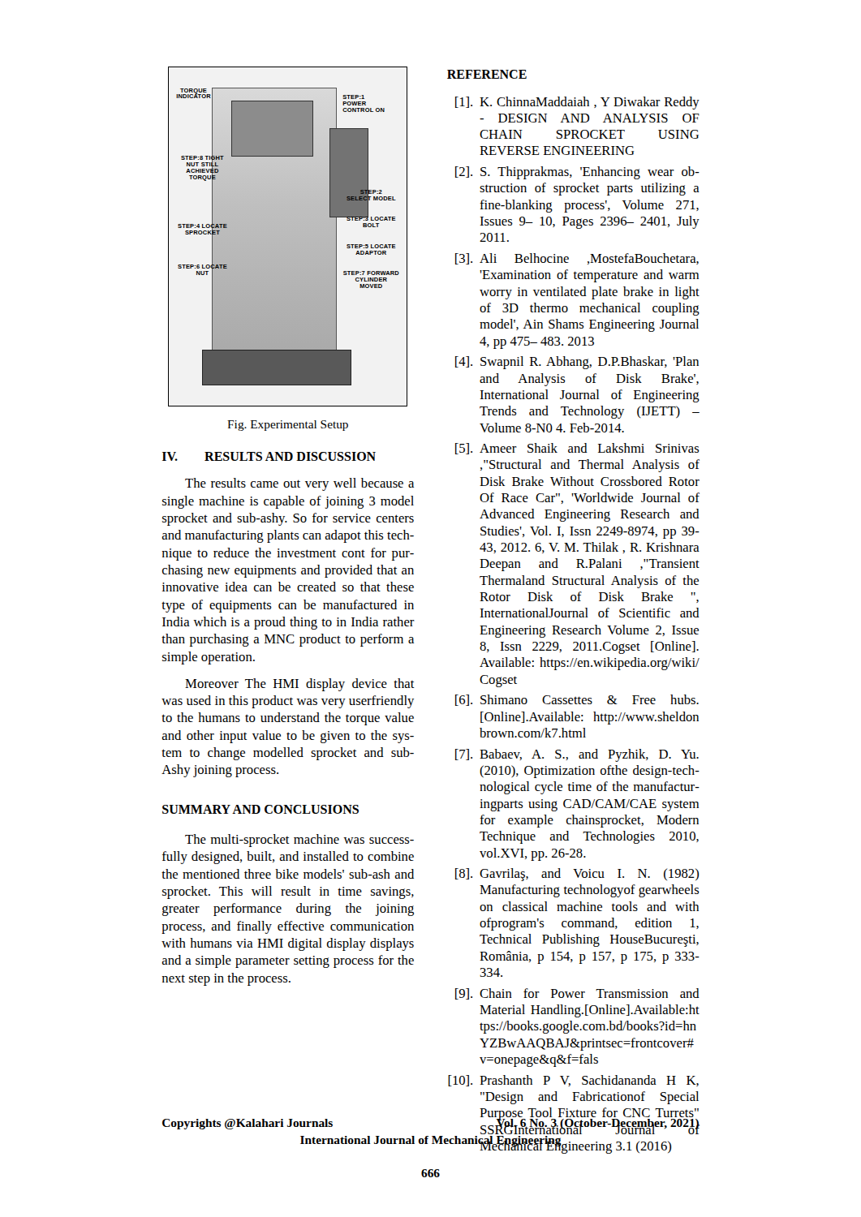TORQUE
INDICATOR STEP:8 TIGHT
NUT STILL
ACHIEVED
TORQUE STEP:4 LOCATE
SPROCKET STEP:6 LOCATE
NUT STEP:1
POWER
CONTROL ON STEP:2
SELECT MODEL STEP:3 LOCATE
BOLT STEP:5 LOCATE
ADAPTOR STEP:7 FORWARD
CYLINDER MOVED
Fig. Experimental Setup
IV. RESULTS AND DISCUSSION
The results came out very well because a single machine is capable of joining 3 model sprocket and sub-ashy. So for service centers and manufacturing plants can adapot this technique to reduce the investment cont for purchasing new equipments and provided that an innovative idea can be created so that these type of equipments can be manufactured in India which is a proud thing to in India rather than purchasing a MNC product to perform a simple operation.
Moreover The HMI display device that was used in this product was very userfriendly to the humans to understand the torque value and other input value to be given to the system to change modelled sprocket and sub-Ashy joining process.
SUMMARY AND CONCLUSIONS
The multi-sprocket machine was successfully designed, built, and installed to combine the mentioned three bike models' sub-ash and sprocket. This will result in time savings, greater performance during the joining process, and finally effective communication with humans via HMI digital display displays and a simple parameter setting process for the next step in the process.
REFERENCE
[1]. K. ChinnaMaddaiah , Y Diwakar Reddy - DESIGN AND ANALYSIS OF CHAIN SPROCKET USING REVERSE ENGINEERING
[2]. S. Thipprakmas, 'Enhancing wear obstruction of sprocket parts utilizing a fine-blanking process', Volume 271, Issues 9– 10, Pages 2396– 2401, July 2011.
[3]. Ali Belhocine ,MostefaBouchetara, 'Examination of temperature and warm worry in ventilated plate brake in light of 3D thermo mechanical coupling model', Ain Shams Engineering Journal 4, pp 475– 483. 2013
[4]. Swapnil R. Abhang, D.P.Bhaskar, 'Plan and Analysis of Disk Brake', International Journal of Engineering Trends and Technology (IJETT) – Volume 8-N0 4. Feb-2014.
[5]. Ameer Shaik and Lakshmi Srinivas ,"Structural and Thermal Analysis of Disk Brake Without Crossbored Rotor Of Race Car", 'Worldwide Journal of Advanced Engineering Research and Studies', Vol. I, Issn 2249-8974, pp 39-43, 2012. 6, V. M. Thilak , R. Krishnara Deepan and R.Palani ,"Transient Thermaland Structural Analysis of the Rotor Disk of Disk Brake ", InternationalJournal of Scientific and Engineering Research Volume 2, Issue 8, Issn 2229, 2011.Cogset [Online]. Available: https://en.wikipedia.org/wiki/Cogset
[6]. Shimano Cassettes & Free hubs.[Online].Available: http://www.sheldonbrown.com/k7.html
[7]. Babaev, A. S., and Pyzhik, D. Yu. (2010), Optimization ofthe design-technological cycle time of the manufacturingparts using CAD/CAM/CAE system for example chainsprocket, Modern Technique and Technologies 2010, vol.XVI, pp. 26-28.
[8]. Gavrilaş, and Voicu I. N. (1982) Manufacturing technologyof gearwheels on classical machine tools and with ofprogram's command, edition 1, Technical Publishing HouseBucureşti, România, p 154, p 157, p 175, p 333-334.
[9]. Chain for Power Transmission and Material Handling.[Online].Available:https://books.google.com.bd/books?id=hnYZBwAAQBAJ&printsec=frontcover#v=onepage&q&f=fals
[10]. Prashanth P V, Sachidananda H K, "Design and Fabricationof Special Purpose Tool Fixture for CNC Turrets" SSRGInternational Journal of Mechanical Engineering 3.1 (2016)
Copyrights @Kalahari Journals Vol. 6 No. 3 (October-December, 2021)
International Journal of Mechanical Engineering
666